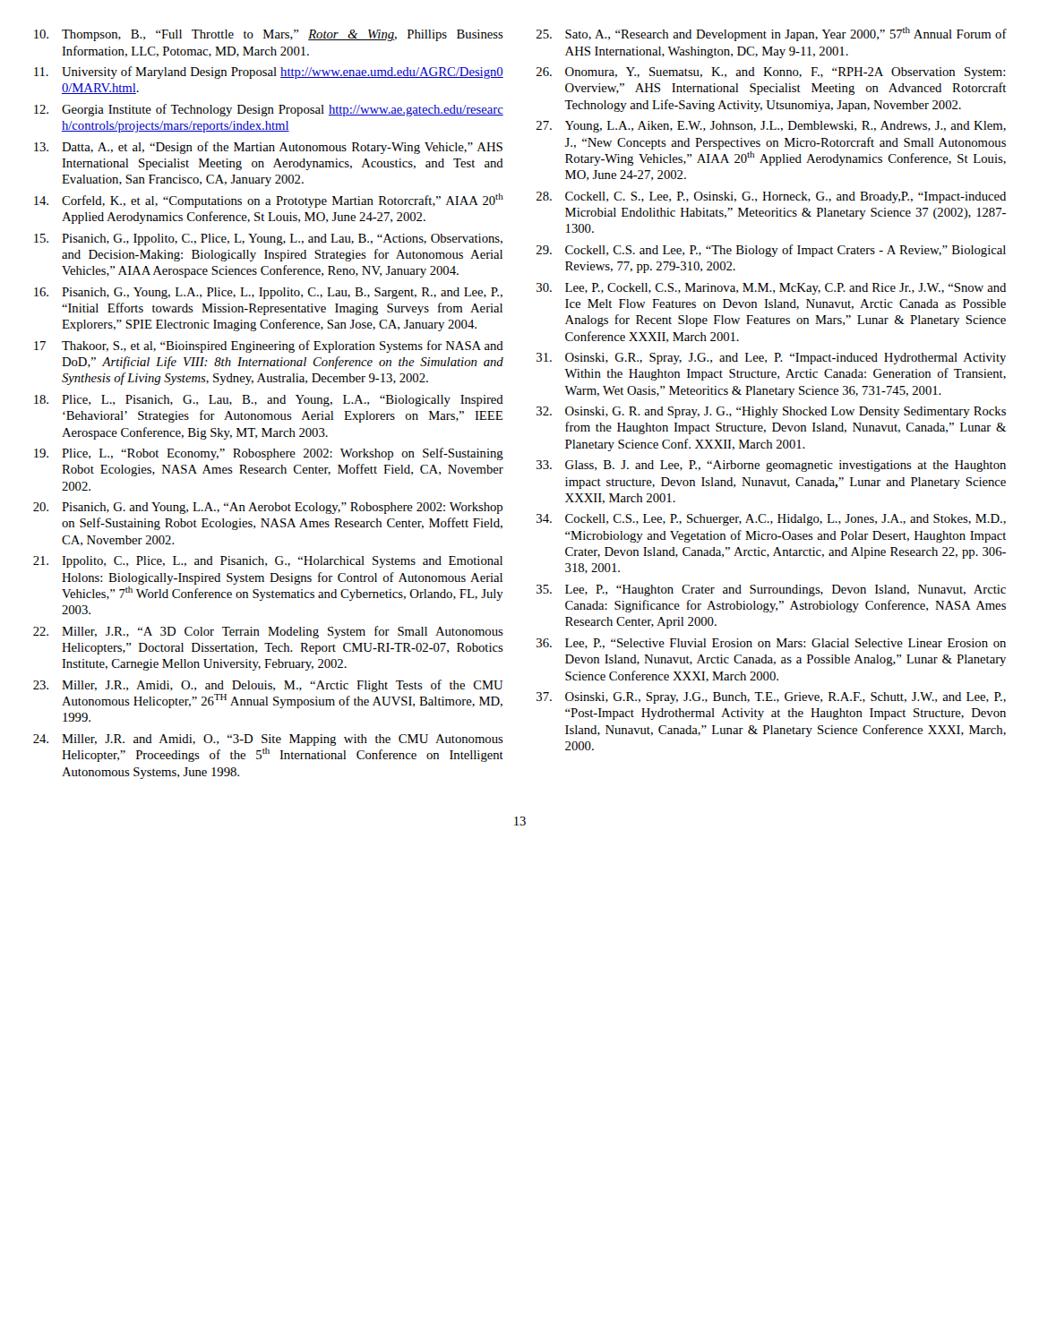10. Thompson, B., “Full Throttle to Mars,” Rotor & Wing, Phillips Business Information, LLC, Potomac, MD, March 2001.
11. University of Maryland Design Proposal http://www.enae.umd.edu/AGRC/Design00/MARV.html.
12. Georgia Institute of Technology Design Proposal http://www.ae.gatech.edu/research/controls/projects/mars/reports/index.html
13. Datta, A., et al, “Design of the Martian Autonomous Rotary-Wing Vehicle,” AHS International Specialist Meeting on Aerodynamics, Acoustics, and Test and Evaluation, San Francisco, CA, January 2002.
14. Corfeld, K., et al, “Computations on a Prototype Martian Rotorcraft,” AIAA 20th Applied Aerodynamics Conference, St Louis, MO, June 24-27, 2002.
15. Pisanich, G., Ippolito, C., Plice, L, Young, L., and Lau, B., “Actions, Observations, and Decision-Making: Biologically Inspired Strategies for Autonomous Aerial Vehicles,” AIAA Aerospace Sciences Conference, Reno, NV, January 2004.
16. Pisanich, G., Young, L.A., Plice, L., Ippolito, C., Lau, B., Sargent, R., and Lee, P., “Initial Efforts towards Mission-Representative Imaging Surveys from Aerial Explorers,” SPIE Electronic Imaging Conference, San Jose, CA, January 2004.
17 Thakoor, S., et al, “Bioinspired Engineering of Exploration Systems for NASA and DoD,” Artificial Life VIII: 8th International Conference on the Simulation and Synthesis of Living Systems, Sydney, Australia, December 9-13, 2002.
18. Plice, L., Pisanich, G., Lau, B., and Young, L.A., “Biologically Inspired ‘Behavioral’ Strategies for Autonomous Aerial Explorers on Mars,” IEEE Aerospace Conference, Big Sky, MT, March 2003.
19. Plice, L., “Robot Economy,” Robosphere 2002: Workshop on Self-Sustaining Robot Ecologies, NASA Ames Research Center, Moffett Field, CA, November 2002.
20. Pisanich, G. and Young, L.A., “An Aerobot Ecology,” Robosphere 2002: Workshop on Self-Sustaining Robot Ecologies, NASA Ames Research Center, Moffett Field, CA, November 2002.
21. Ippolito, C., Plice, L., and Pisanich, G., “Holarchical Systems and Emotional Holons: Biologically-Inspired System Designs for Control of Autonomous Aerial Vehicles,” 7th World Conference on Systematics and Cybernetics, Orlando, FL, July 2003.
22. Miller, J.R., “A 3D Color Terrain Modeling System for Small Autonomous Helicopters,” Doctoral Dissertation, Tech. Report CMU-RI-TR-02-07, Robotics Institute, Carnegie Mellon University, February, 2002.
23. Miller, J.R., Amidi, O., and Delouis, M., “Arctic Flight Tests of the CMU Autonomous Helicopter,” 26TH Annual Symposium of the AUVSI, Baltimore, MD, 1999.
24. Miller, J.R. and Amidi, O., “3-D Site Mapping with the CMU Autonomous Helicopter,” Proceedings of the 5th International Conference on Intelligent Autonomous Systems, June 1998.
25. Sato, A., “Research and Development in Japan, Year 2000,” 57th Annual Forum of AHS International, Washington, DC, May 9-11, 2001.
26. Onomura, Y., Suematsu, K., and Konno, F., “RPH-2A Observation System: Overview,” AHS International Specialist Meeting on Advanced Rotorcraft Technology and Life-Saving Activity, Utsunomiya, Japan, November 2002.
27. Young, L.A., Aiken, E.W., Johnson, J.L., Demblewski, R., Andrews, J., and Klem, J., “New Concepts and Perspectives on Micro-Rotorcraft and Small Autonomous Rotary-Wing Vehicles,” AIAA 20th Applied Aerodynamics Conference, St Louis, MO, June 24-27, 2002.
28. Cockell, C. S., Lee, P., Osinski, G., Horneck, G., and Broady,P., “Impact-induced Microbial Endolithic Habitats,” Meteoritics & Planetary Science 37 (2002), 1287-1300.
29. Cockell, C.S. and Lee, P., “The Biology of Impact Craters - A Review,” Biological Reviews, 77, pp. 279-310, 2002.
30. Lee, P., Cockell, C.S., Marinova, M.M., McKay, C.P. and Rice Jr., J.W., “Snow and Ice Melt Flow Features on Devon Island, Nunavut, Arctic Canada as Possible Analogs for Recent Slope Flow Features on Mars,” Lunar & Planetary Science Conference XXXII, March 2001.
31. Osinski, G.R., Spray, J.G., and Lee, P. “Impact-induced Hydrothermal Activity Within the Haughton Impact Structure, Arctic Canada: Generation of Transient, Warm, Wet Oasis,” Meteoritics & Planetary Science 36, 731-745, 2001.
32. Osinski, G. R. and Spray, J. G., “Highly Shocked Low Density Sedimentary Rocks from the Haughton Impact Structure, Devon Island, Nunavut, Canada,” Lunar & Planetary Science Conf. XXXII, March 2001.
33. Glass, B. J. and Lee, P., “Airborne geomagnetic investigations at the Haughton impact structure, Devon Island, Nunavut, Canada,” Lunar and Planetary Science XXXII, March 2001.
34. Cockell, C.S., Lee, P., Schuerger, A.C., Hidalgo, L., Jones, J.A., and Stokes, M.D., “Microbiology and Vegetation of Micro-Oases and Polar Desert, Haughton Impact Crater, Devon Island, Canada,” Arctic, Antarctic, and Alpine Research 22, pp. 306-318, 2001.
35. Lee, P., “Haughton Crater and Surroundings, Devon Island, Nunavut, Arctic Canada: Significance for Astrobiology,” Astrobiology Conference, NASA Ames Research Center, April 2000.
36. Lee, P., “Selective Fluvial Erosion on Mars: Glacial Selective Linear Erosion on Devon Island, Nunavut, Arctic Canada, as a Possible Analog,” Lunar & Planetary Science Conference XXXI, March 2000.
37. Osinski, G.R., Spray, J.G., Bunch, T.E., Grieve, R.A.F., Schutt, J.W., and Lee, P., “Post-Impact Hydrothermal Activity at the Haughton Impact Structure, Devon Island, Nunavut, Canada,” Lunar & Planetary Science Conference XXXI, March, 2000.
13